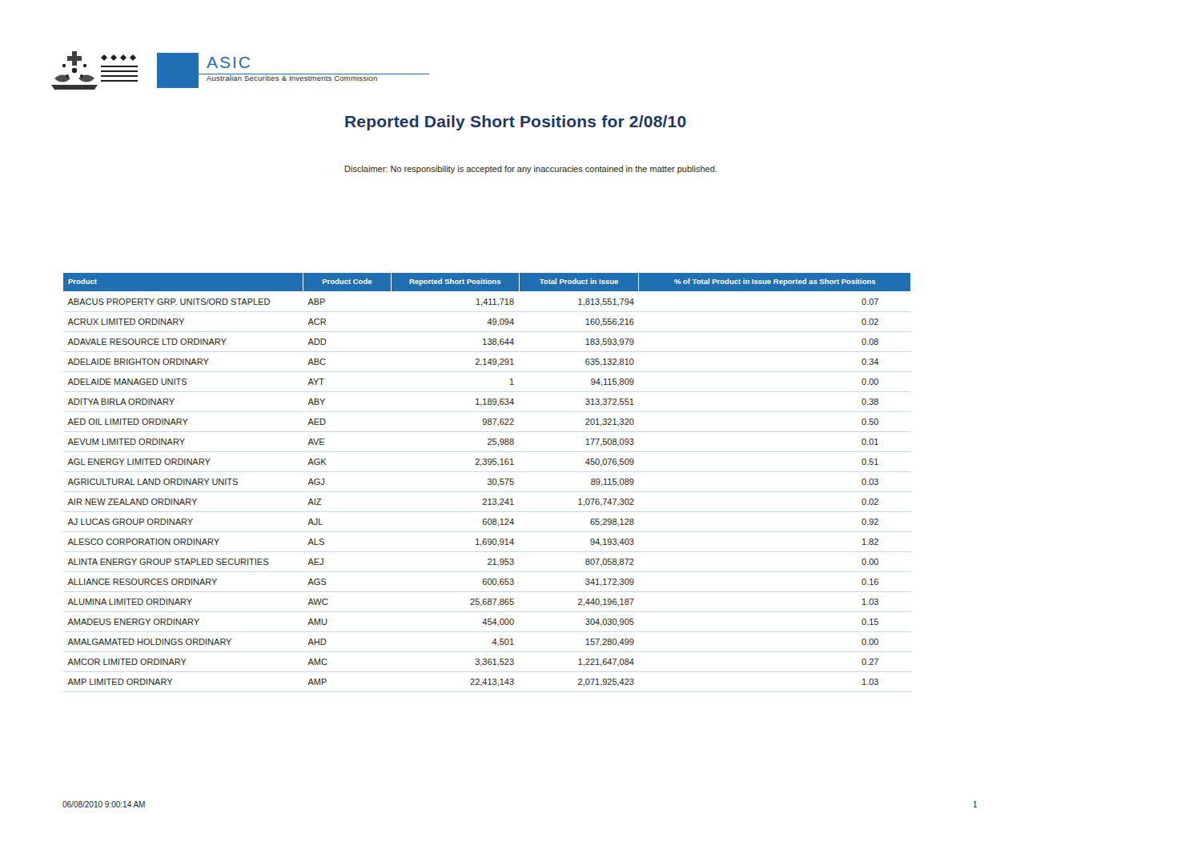ASIC
Australian Securities & Investments Commission
Reported Daily Short Positions for 2/08/10
Disclaimer: No responsibility is accepted for any inaccuracies contained in the matter published.
| Product | Product Code | Reported Short Positions | Total Product in Issue | % of Total Product in Issue Reported as Short Positions |
| --- | --- | --- | --- | --- |
| ABACUS PROPERTY GRP. UNITS/ORD STAPLED | ABP | 1,411,718 | 1,813,551,794 | 0.07 |
| ACRUX LIMITED ORDINARY | ACR | 49,094 | 160,556,216 | 0.02 |
| ADAVALE RESOURCE LTD ORDINARY | ADD | 138,644 | 183,593,979 | 0.08 |
| ADELAIDE BRIGHTON ORDINARY | ABC | 2,149,291 | 635,132,810 | 0.34 |
| ADELAIDE MANAGED UNITS | AYT | 1 | 94,115,809 | 0.00 |
| ADITYA BIRLA ORDINARY | ABY | 1,189,634 | 313,372,551 | 0.38 |
| AED OIL LIMITED ORDINARY | AED | 987,622 | 201,321,320 | 0.50 |
| AEVUM LIMITED ORDINARY | AVE | 25,988 | 177,508,093 | 0.01 |
| AGL ENERGY LIMITED ORDINARY | AGK | 2,395,161 | 450,076,509 | 0.51 |
| AGRICULTURAL LAND ORDINARY UNITS | AGJ | 30,575 | 89,115,089 | 0.03 |
| AIR NEW ZEALAND ORDINARY | AIZ | 213,241 | 1,076,747,302 | 0.02 |
| AJ LUCAS GROUP ORDINARY | AJL | 608,124 | 65,298,128 | 0.92 |
| ALESCO CORPORATION ORDINARY | ALS | 1,690,914 | 94,193,403 | 1.82 |
| ALINTA ENERGY GROUP STAPLED SECURITIES | AEJ | 21,953 | 807,058,872 | 0.00 |
| ALLIANCE RESOURCES ORDINARY | AGS | 600,653 | 341,172,309 | 0.16 |
| ALUMINA LIMITED ORDINARY | AWC | 25,687,865 | 2,440,196,187 | 1.03 |
| AMADEUS ENERGY ORDINARY | AMU | 454,000 | 304,030,905 | 0.15 |
| AMALGAMATED HOLDINGS ORDINARY | AHD | 4,501 | 157,280,499 | 0.00 |
| AMCOR LIMITED ORDINARY | AMC | 3,361,523 | 1,221,647,084 | 0.27 |
| AMP LIMITED ORDINARY | AMP | 22,413,143 | 2,071,925,423 | 1.03 |
06/08/2010 9:00:14 AM
1